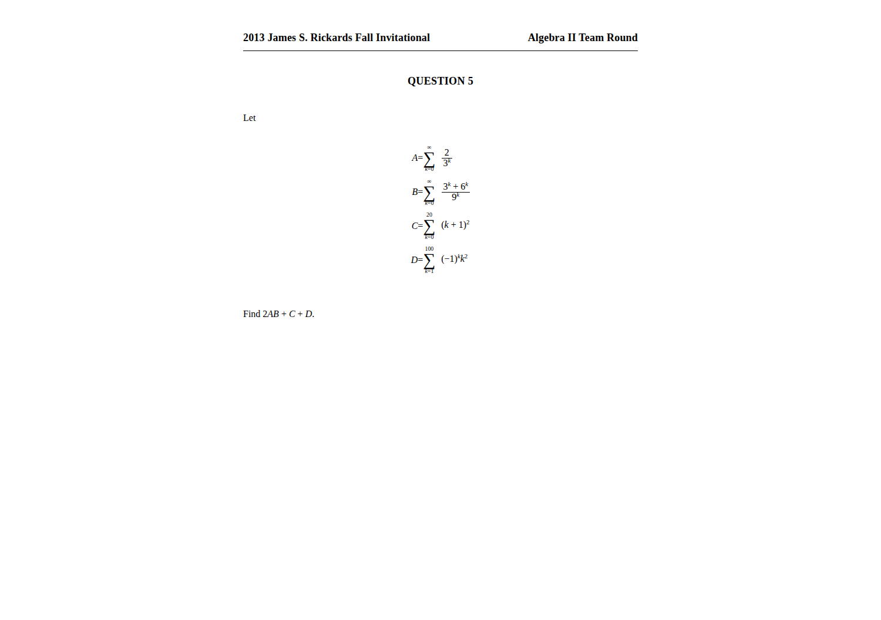2013 James S. Rickards Fall Invitational
Algebra II Team Round
QUESTION 5
Let
| A | = | ∞ ∑ k =0 2 3 k |
| B | = | ∞ ∑ k =0 3 k + 6 k 9 k |
| C | = | 20 ∑ k =0 ( k + 1 ) 2 |
| D | = | 100 ∑ k =1 ( −1 ) k k 2 |
Find 2AB + C + D.